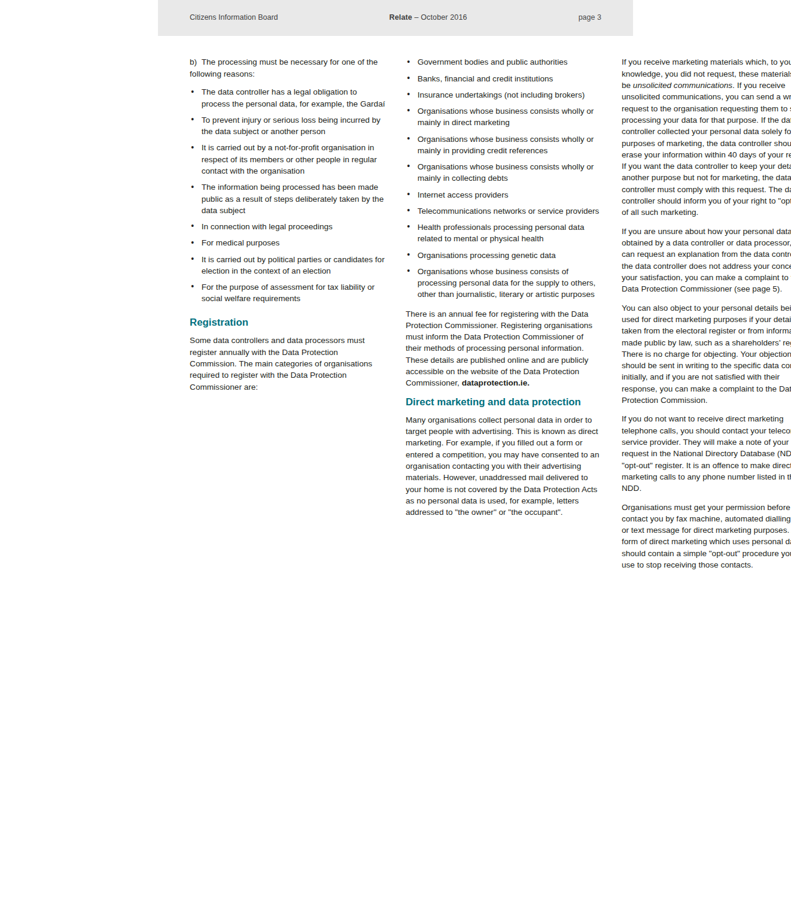Citizens Information Board
Relate – October 2016
page 3
b) The processing must be necessary for one of the following reasons:
The data controller has a legal obligation to process the personal data, for example, the Gardaí
To prevent injury or serious loss being incurred by the data subject or another person
It is carried out by a not-for-profit organisation in respect of its members or other people in regular contact with the organisation
The information being processed has been made public as a result of steps deliberately taken by the data subject
In connection with legal proceedings
For medical purposes
It is carried out by political parties or candidates for election in the context of an election
For the purpose of assessment for tax liability or social welfare requirements
Registration
Some data controllers and data processors must register annually with the Data Protection Commission. The main categories of organisations required to register with the Data Protection Commissioner are:
Government bodies and public authorities
Banks, financial and credit institutions
Insurance undertakings (not including brokers)
Organisations whose business consists wholly or mainly in direct marketing
Organisations whose business consists wholly or mainly in providing credit references
Organisations whose business consists wholly or mainly in collecting debts
Internet access providers
Telecommunications networks or service providers
Health professionals processing personal data related to mental or physical health
Organisations processing genetic data
Organisations whose business consists of processing personal data for the supply to others, other than journalistic, literary or artistic purposes
There is an annual fee for registering with the Data Protection Commissioner. Registering organisations must inform the Data Protection Commissioner of their methods of processing personal information. These details are published online and are publicly accessible on the website of the Data Protection Commissioner, dataprotection.ie.
Direct marketing and data protection
Many organisations collect personal data in order to target people with advertising. This is known as direct marketing. For example, if you filled out a form or entered a competition, you may have consented to an organisation contacting you with their advertising materials. However, unaddressed mail delivered to your home is not covered by the Data Protection Acts as no personal data is used, for example, letters addressed to "the owner" or "the occupant".
If you receive marketing materials which, to your knowledge, you did not request, these materials could be unsolicited communications. If you receive unsolicited communications, you can send a written request to the organisation requesting them to stop processing your data for that purpose. If the data controller collected your personal data solely for the purposes of marketing, the data controller should erase your information within 40 days of your request. If you want the data controller to keep your details for another purpose but not for marketing, the data controller must comply with this request. The data controller should inform you of your right to "opt out" of all such marketing.
If you are unsure about how your personal data was obtained by a data controller or data processor, you can request an explanation from the data controller. If the data controller does not address your concerns to your satisfaction, you can make a complaint to the Data Protection Commissioner (see page 5).
You can also object to your personal details being used for direct marketing purposes if your details were taken from the electoral register or from information made public by law, such as a shareholders' register. There is no charge for objecting. Your objection should be sent in writing to the specific data controller initially, and if you are not satisfied with their response, you can make a complaint to the Data Protection Commission.
If you do not want to receive direct marketing telephone calls, you should contact your telecoms service provider. They will make a note of your request in the National Directory Database (NDD) "opt-out" register. It is an offence to make direct marketing calls to any phone number listed in the NDD.
Organisations must get your permission before they contact you by fax machine, automated dialling, email or text message for direct marketing purposes. Any form of direct marketing which uses personal data should contain a simple "opt-out" procedure you can use to stop receiving those contacts.